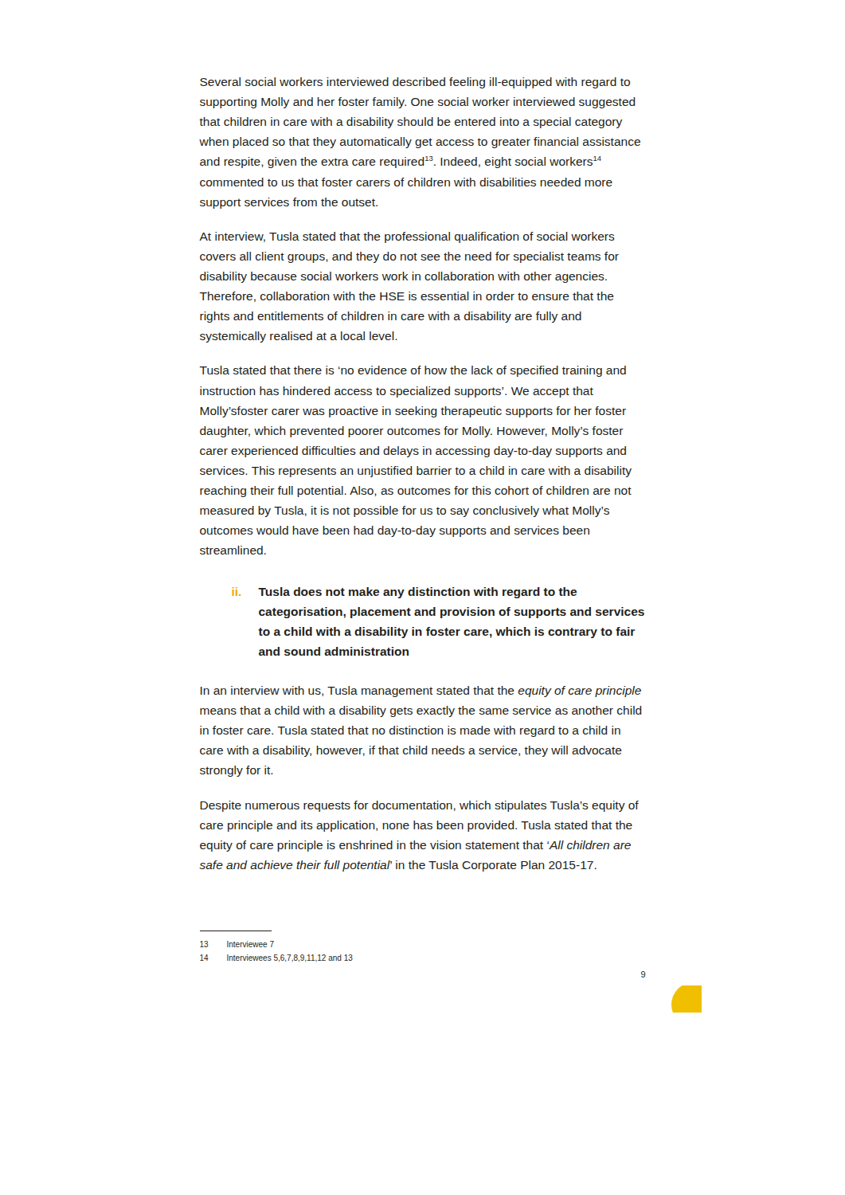Several social workers interviewed described feeling ill-equipped with regard to supporting Molly and her foster family. One social worker interviewed suggested that children in care with a disability should be entered into a special category when placed so that they automatically get access to greater financial assistance and respite, given the extra care required13. Indeed, eight social workers14 commented to us that foster carers of children with disabilities needed more support services from the outset.
At interview, Tusla stated that the professional qualification of social workers covers all client groups, and they do not see the need for specialist teams for disability because social workers work in collaboration with other agencies. Therefore, collaboration with the HSE is essential in order to ensure that the rights and entitlements of children in care with a disability are fully and systemically realised at a local level.
Tusla stated that there is ‘no evidence of how the lack of specified training and instruction has hindered access to specialized supports’. We accept that Molly’sfoster carer was proactive in seeking therapeutic supports for her foster daughter, which prevented poorer outcomes for Molly. However, Molly’s foster carer experienced difficulties and delays in accessing day-to-day supports and services. This represents an unjustified barrier to a child in care with a disability reaching their full potential. Also, as outcomes for this cohort of children are not measured by Tusla, it is not possible for us to say conclusively what Molly’s outcomes would have been had day-to-day supports and services been streamlined.
ii.
Tusla does not make any distinction with regard to the categorisation, placement and provision of supports and services to a child with a disability in foster care, which is contrary to fair and sound administration
In an interview with us, Tusla management stated that the equity of care principle means that a child with a disability gets exactly the same service as another child in foster care. Tusla stated that no distinction is made with regard to a child in care with a disability, however, if that child needs a service, they will advocate strongly for it.
Despite numerous requests for documentation, which stipulates Tusla’s equity of care principle and its application, none has been provided. Tusla stated that the equity of care principle is enshrined in the vision statement that ‘All children are safe and achieve their full potential’ in the Tusla Corporate Plan 2015-17.
13 Interviewee 7
14 Interviewees 5,6,7,8,9,11,12 and 13
9